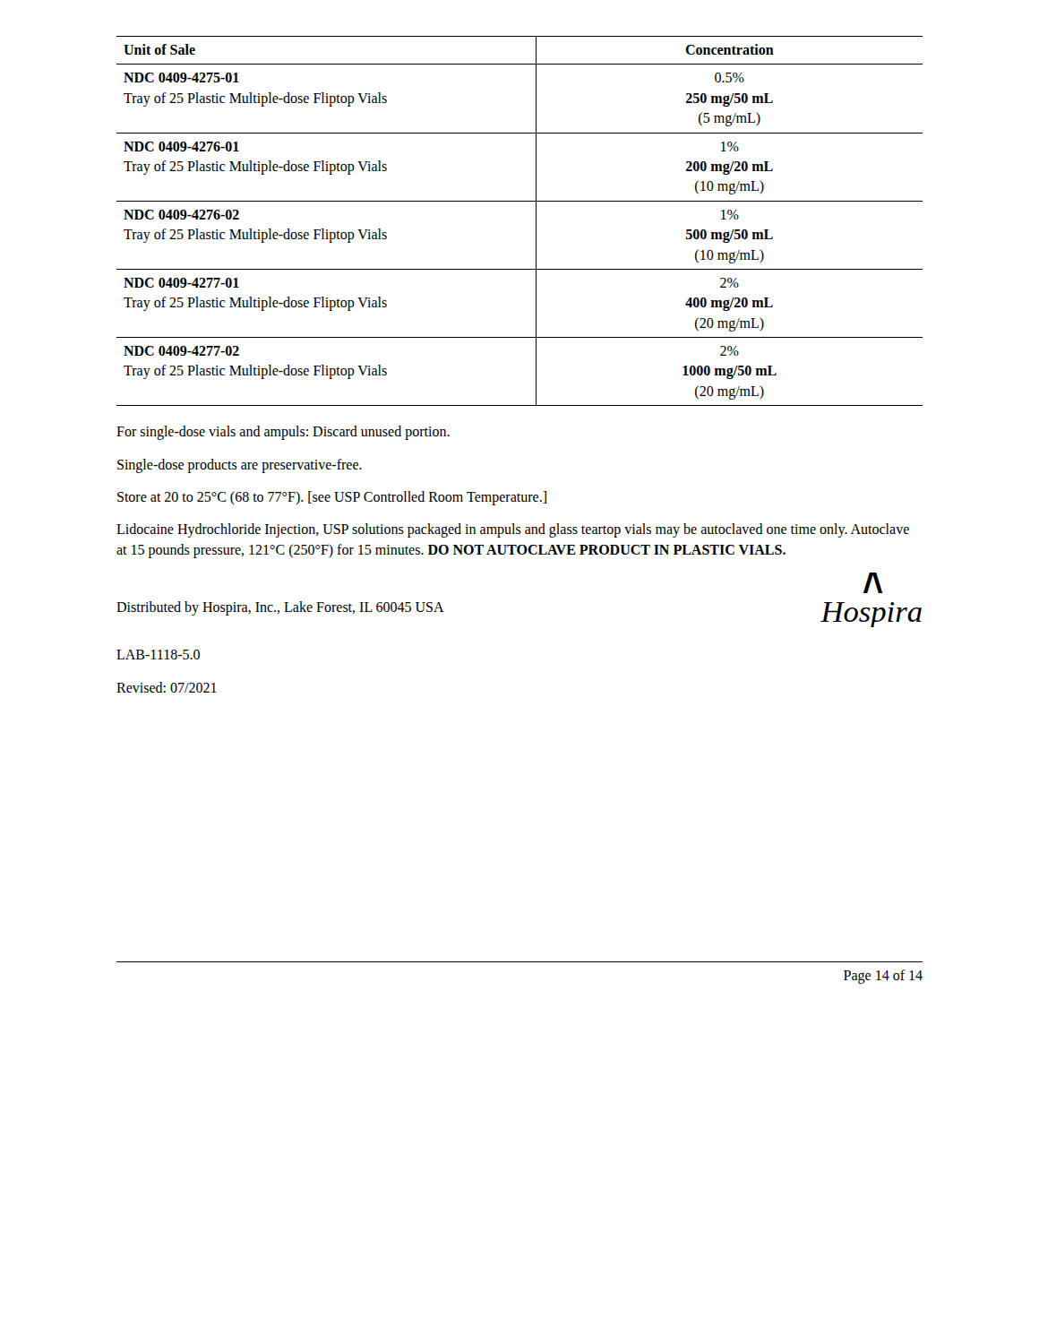| Unit of Sale | Concentration |
| --- | --- |
| NDC 0409-4275-01 Tray of 25 Plastic Multiple-dose Fliptop Vials | 0.5% 250 mg/50 mL (5 mg/mL) |
| NDC 0409-4276-01 Tray of 25 Plastic Multiple-dose Fliptop Vials | 1% 200 mg/20 mL (10 mg/mL) |
| NDC 0409-4276-02 Tray of 25 Plastic Multiple-dose Fliptop Vials | 1% 500 mg/50 mL (10 mg/mL) |
| NDC 0409-4277-01 Tray of 25 Plastic Multiple-dose Fliptop Vials | 2% 400 mg/20 mL (20 mg/mL) |
| NDC 0409-4277-02 Tray of 25 Plastic Multiple-dose Fliptop Vials | 2% 1000 mg/50 mL (20 mg/mL) |
For single-dose vials and ampuls: Discard unused portion.
Single-dose products are preservative-free.
Store at 20 to 25°C (68 to 77°F). [see USP Controlled Room Temperature.]
Lidocaine Hydrochloride Injection, USP solutions packaged in ampuls and glass teartop vials may be autoclaved one time only. Autoclave at 15 pounds pressure, 121°C (250°F) for 15 minutes. DO NOT AUTOCLAVE PRODUCT IN PLASTIC VIALS.
∧
Hospira
Distributed by Hospira, Inc., Lake Forest, IL 60045 USA
LAB-1118-5.0
Revised: 07/2021
Page 14 of 14